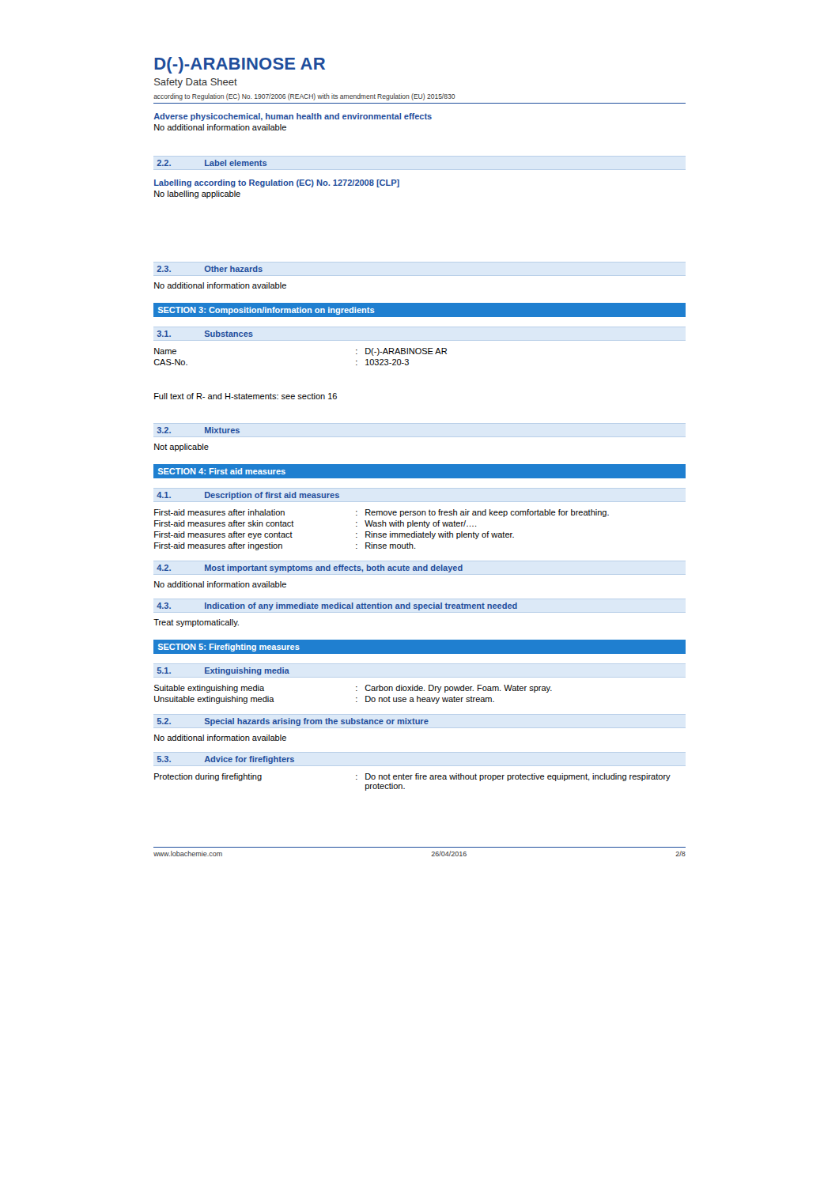D(-)-ARABINOSE AR
Safety Data Sheet
according to Regulation (EC) No. 1907/2006 (REACH) with its amendment Regulation (EU) 2015/830
Adverse physicochemical, human health and environmental effects
No additional information available
2.2. Label elements
Labelling according to Regulation (EC) No. 1272/2008 [CLP]
No labelling applicable
2.3. Other hazards
No additional information available
SECTION 3: Composition/information on ingredients
3.1. Substances
| Name | : | D(-)-ARABINOSE AR |
| CAS-No. | : | 10323-20-3 |
Full text of R- and H-statements: see section 16
3.2. Mixtures
Not applicable
SECTION 4: First aid measures
4.1. Description of first aid measures
| First-aid measures after inhalation | : | Remove person to fresh air and keep comfortable for breathing. |
| First-aid measures after skin contact | : | Wash with plenty of water/…. |
| First-aid measures after eye contact | : | Rinse immediately with plenty of water. |
| First-aid measures after ingestion | : | Rinse mouth. |
4.2. Most important symptoms and effects, both acute and delayed
No additional information available
4.3. Indication of any immediate medical attention and special treatment needed
Treat symptomatically.
SECTION 5: Firefighting measures
5.1. Extinguishing media
| Suitable extinguishing media | : | Carbon dioxide. Dry powder. Foam. Water spray. |
| Unsuitable extinguishing media | : | Do not use a heavy water stream. |
5.2. Special hazards arising from the substance or mixture
No additional information available
5.3. Advice for firefighters
| Protection during firefighting | : | Do not enter fire area without proper protective equipment, including respiratory protection. |
www.lobachemie.com 26/04/2016 2/8